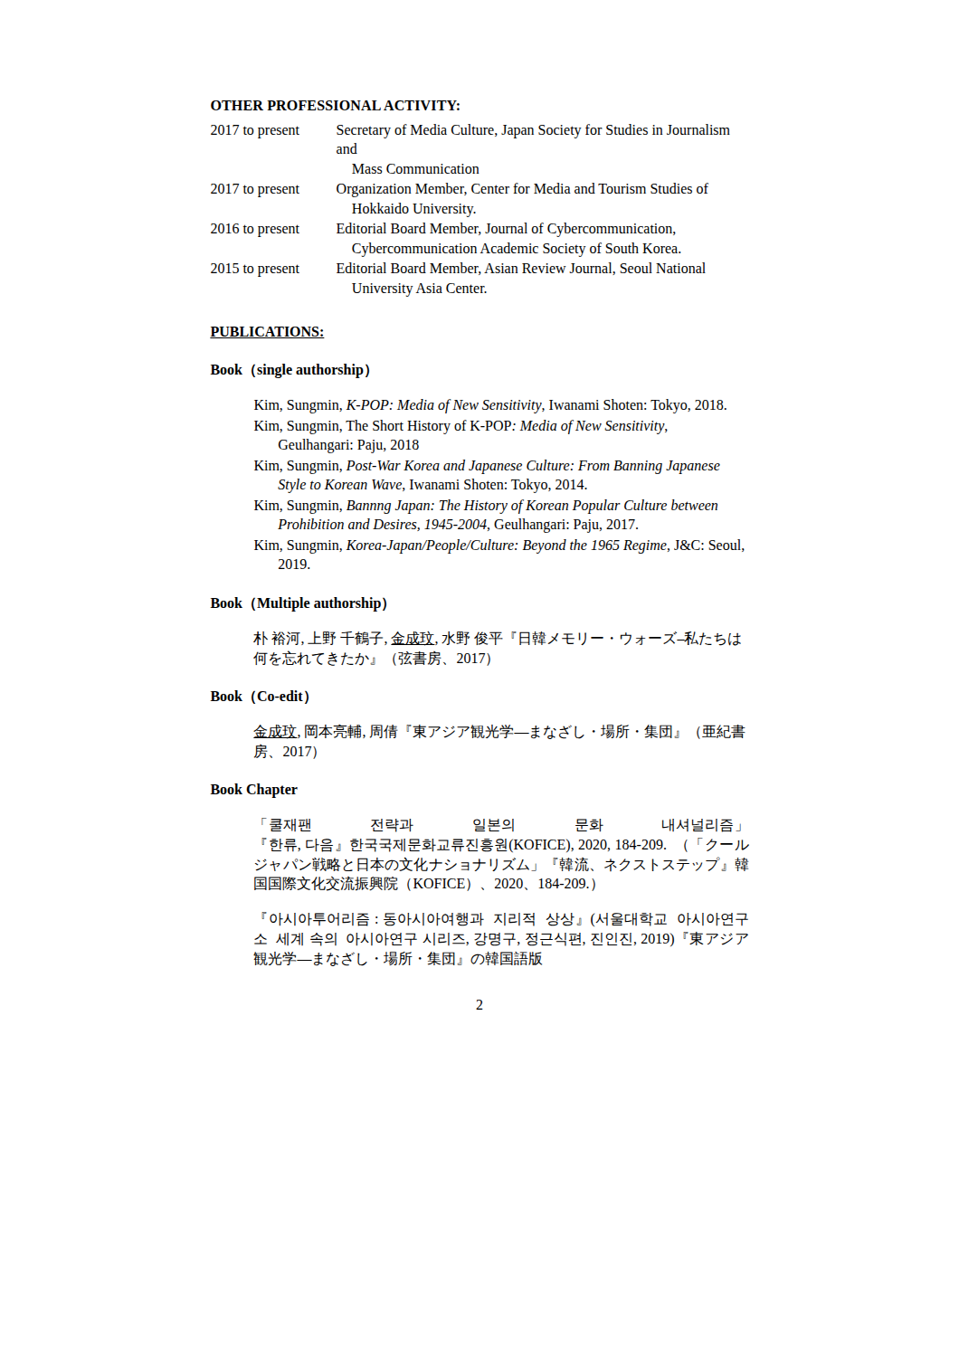OTHER PROFESSIONAL ACTIVITY:
| 2017 to present | Secretary of Media Culture, Japan Society for Studies in Journalism and Mass Communication |
| 2017 to present | Organization Member, Center for Media and Tourism Studies of Hokkaido University. |
| 2016 to present | Editorial Board Member, Journal of Cybercommunication, Cybercommunication Academic Society of South Korea. |
| 2015 to present | Editorial Board Member, Asian Review Journal, Seoul National University Asia Center. |
PUBLICATIONS:
Book（single authorship）
Kim, Sungmin, K-POP: Media of New Sensitivity, Iwanami Shoten: Tokyo, 2018.
Kim, Sungmin, The Short History of K-POP: Media of New Sensitivity,
Geulhangari: Paju, 2018
Kim, Sungmin, Post-War Korea and Japanese Culture: From Banning Japanese
Style to Korean Wave, Iwanami Shoten: Tokyo, 2014.
Kim, Sungmin, Bannng Japan: The History of Korean Popular Culture between
Prohibition and Desires, 1945-2004, Geulhangari: Paju, 2017.
Kim, Sungmin, Korea-Japan/People/Culture: Beyond the 1965 Regime, J&C: Seoul,
2019.
Book（Multiple authorship）
朴 裕河, 上野 千鶴子, 金成玟, 水野 俊平『日韓メモリー・ウォーズ–私たちは何を忘れてきたか』（弦書房、2017）
Book（Co-edit）
金成玟, 岡本亮輔, 周倩『東アジア観光学—まなざし・場所・集団』（亜紀書房、2017）
Book Chapter
「쿨재팬 전략과 일본의 문화 내셔널리즘」『한류, 다음』한국국제문화교류진흥원(KOFICE), 2020, 184-209. （「クールジャパン戦略と日本の文化ナショナリズム」『韓流、ネクストステップ』韓国国際文化交流振興院（KOFICE）、2020、184-209.）
『아시아투어리즘 : 동아시아여행과 지리적 상상』(서울대학교 아시아연구소 세계 속의 아시아연구 시리즈, 강명구, 정근식편, 진인진, 2019)『東アジア観光学—まなざし・場所・集団』の韓国語版
2